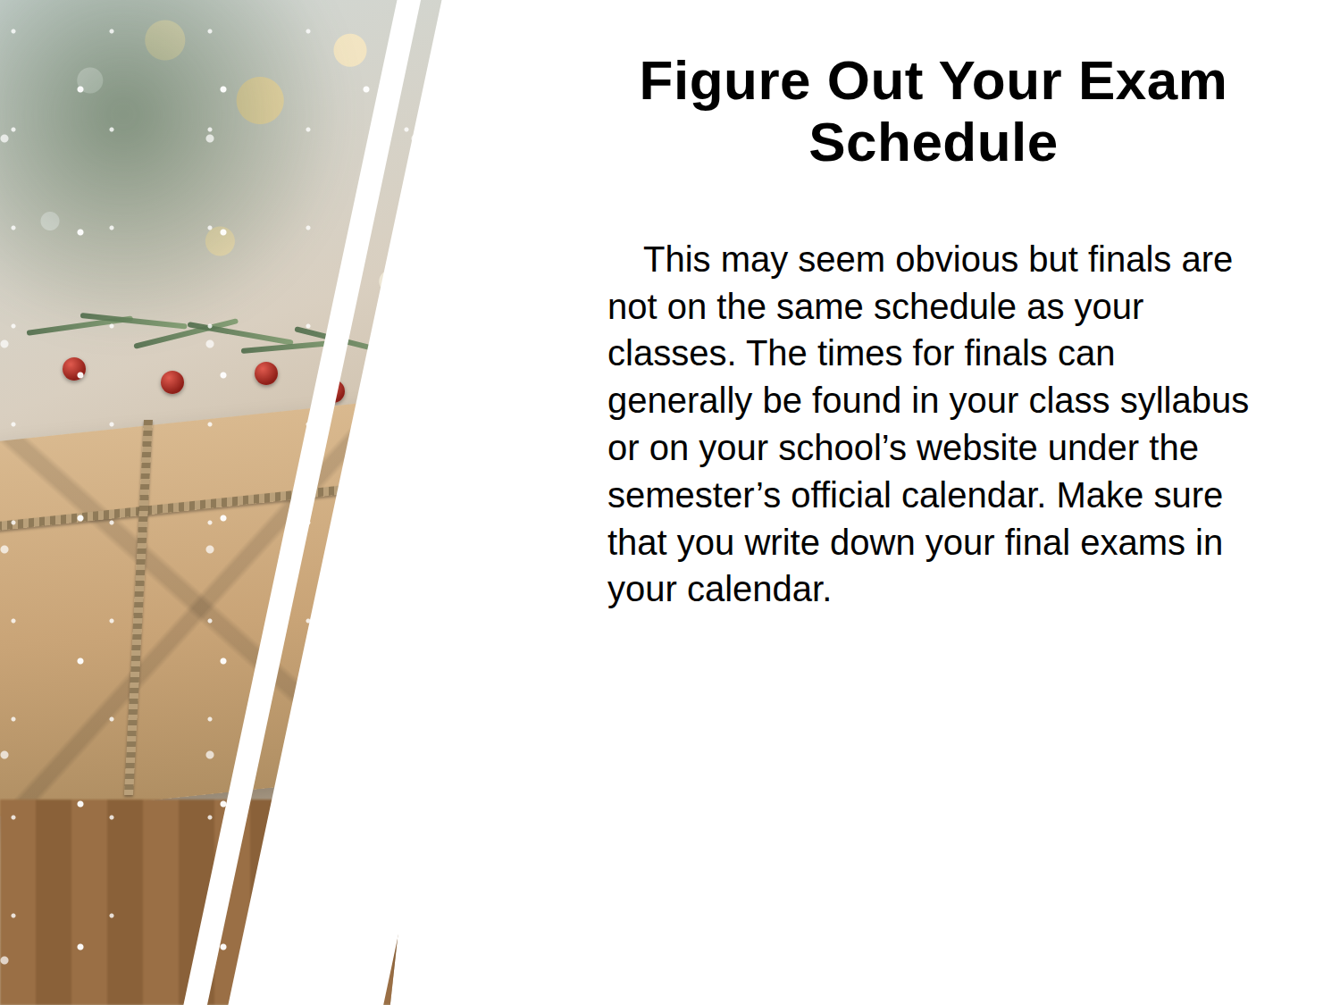Figure Out Your Exam Schedule
This may seem obvious but finals are not on the same schedule as your classes. The times for finals can generally be found in your class syllabus or on your school’s website under the semester’s official calendar. Make sure that you write down your final exams in your calendar.